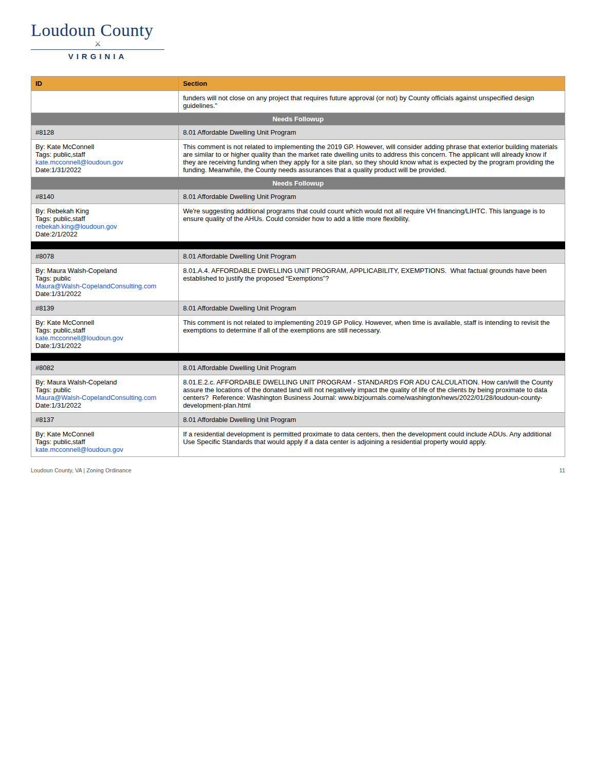Loudoun County
⚔
VIRGINIA
| ID | Section |
| --- | --- |
| | funders will not close on any project that requires future approval (or not) by County officials against unspecified design guidelines." |
| Needs Followup |
| #8128 | 8.01 Affordable Dwelling Unit Program |
| By: Kate McConnell Tags: public,staff kate.mcconnell@loudoun.gov Date:1/31/2022 | This comment is not related to implementing the 2019 GP. However, will consider adding phrase that exterior building materials are similar to or higher quality than the market rate dwelling units to address this concern. The applicant will already know if they are receiving funding when they apply for a site plan, so they should know what is expected by the program providing the funding. Meanwhile, the County needs assurances that a quality product will be provided. |
| Needs Followup |
| #8140 | 8.01 Affordable Dwelling Unit Program |
| By: Rebekah King Tags: public,staff rebekah.king@loudoun.gov Date:2/1/2022 | We're suggesting additional programs that could count which would not all require VH financing/LIHTC. This language is to ensure quality of the AHUs. Could consider how to add a little more flexibility. |
| #8078 | 8.01 Affordable Dwelling Unit Program |
| By: Maura Walsh-Copeland Tags: public Maura@Walsh-CopelandConsulting.com Date:1/31/2022 | 8.01.A.4. AFFORDABLE DWELLING UNIT PROGRAM, APPLICABILITY, EXEMPTIONS. What factual grounds have been established to justify the proposed “Exemptions”? |
| #8139 | 8.01 Affordable Dwelling Unit Program |
| By: Kate McConnell Tags: public,staff kate.mcconnell@loudoun.gov Date:1/31/2022 | This comment is not related to implementing 2019 GP Policy. However, when time is available, staff is intending to revisit the exemptions to determine if all of the exemptions are still necessary. |
| #8082 | 8.01 Affordable Dwelling Unit Program |
| By: Maura Walsh-Copeland Tags: public Maura@Walsh-CopelandConsulting.com Date:1/31/2022 | 8.01.E.2.c. AFFORDABLE DWELLING UNIT PROGRAM - STANDARDS FOR ADU CALCULATION. How can/will the County assure the locations of the donated land will not negatively impact the quality of life of the clients by being proximate to data centers? Reference: Washington Business Journal: www.bizjournals.come/washington/news/2022/01/28/loudoun-county-development-plan.html |
| #8137 | 8.01 Affordable Dwelling Unit Program |
| By: Kate McConnell Tags: public,staff kate.mcconnell@loudoun.gov | If a residential development is permitted proximate to data centers, then the development could include ADUs. Any additional Use Specific Standards that would apply if a data center is adjoining a residential property would apply. |
Loudoun County, VA | Zoning Ordinance
11